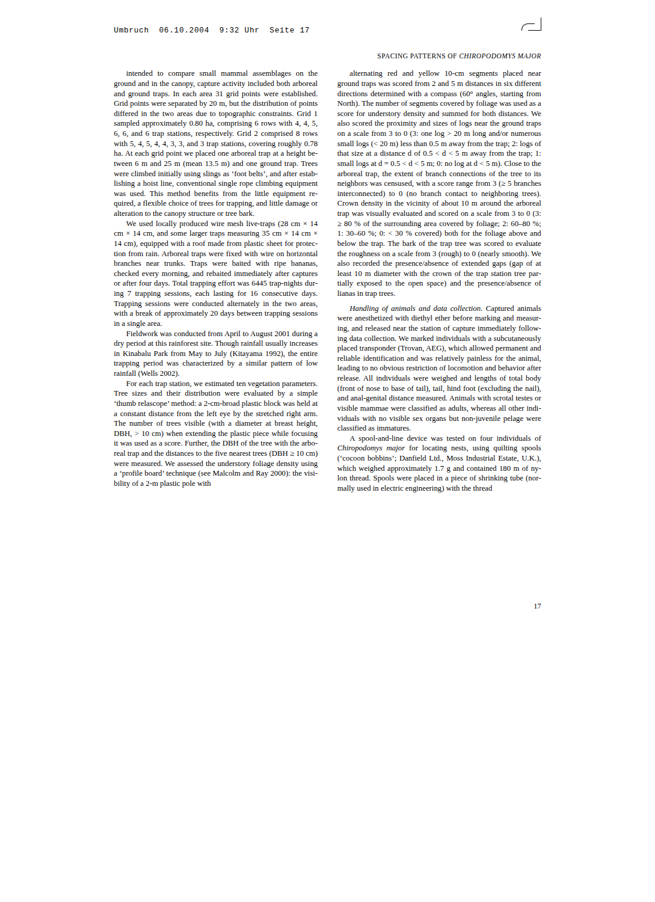Umbruch 06.10.2004 9:32 Uhr Seite 17
SPACING PATTERNS OF CHIROPODOMYS MAJOR
intended to compare small mammal assemblages on the ground and in the canopy, capture activity included both arboreal and ground traps. In each area 31 grid points were established. Grid points were separated by 20 m, but the distribution of points differed in the two areas due to topographic constraints. Grid 1 sampled approximately 0.80 ha, comprising 6 rows with 4, 4, 5, 6, 6, and 6 trap stations, respectively. Grid 2 comprised 8 rows with 5, 4, 5, 4, 4, 3, 3, and 3 trap stations, covering roughly 0.78 ha. At each grid point we placed one arboreal trap at a height between 6 m and 25 m (mean 13.5 m) and one ground trap. Trees were climbed initially using slings as ‘foot belts’, and after establishing a hoist line, conventional single rope climbing equipment was used. This method benefits from the little equipment required, a flexible choice of trees for trapping, and little damage or alteration to the canopy structure or tree bark.
We used locally produced wire mesh live-traps (28 cm × 14 cm × 14 cm, and some larger traps measuring 35 cm × 14 cm × 14 cm), equipped with a roof made from plastic sheet for protection from rain. Arboreal traps were fixed with wire on horizontal branches near trunks. Traps were baited with ripe bananas, checked every morning, and rebaited immediately after captures or after four days. Total trapping effort was 6445 trap-nights during 7 trapping sessions, each lasting for 16 consecutive days. Trapping sessions were conducted alternately in the two areas, with a break of approximately 20 days between trapping sessions in a single area.
Fieldwork was conducted from April to August 2001 during a dry period at this rainforest site. Though rainfall usually increases in Kinabalu Park from May to July (Kitayama 1992), the entire trapping period was characterized by a similar pattern of low rainfall (Wells 2002).
For each trap station, we estimated ten vegetation parameters. Tree sizes and their distribution were evaluated by a simple ‘thumb relascope’ method: a 2-cm-broad plastic block was held at a constant distance from the left eye by the stretched right arm. The number of trees visible (with a diameter at breast height, DBH, > 10 cm) when extending the plastic piece while focusing it was used as a score. Further, the DBH of the tree with the arboreal trap and the distances to the five nearest trees (DBH ≥ 10 cm) were measured. We assessed the understory foliage density using a ‘profile board’ technique (see Malcolm and Ray 2000): the visibility of a 2-m plastic pole with
alternating red and yellow 10-cm segments placed near ground traps was scored from 2 and 5 m distances in six different directions determined with a compass (60° angles, starting from North). The number of segments covered by foliage was used as a score for understory density and summed for both distances. We also scored the proximity and sizes of logs near the ground traps on a scale from 3 to 0 (3: one log > 20 m long and/or numerous small logs (< 20 m) less than 0.5 m away from the trap; 2: logs of that size at a distance d of 0.5 < d < 5 m away from the trap; 1: small logs at d = 0.5 < d < 5 m; 0: no log at d < 5 m). Close to the arboreal trap, the extent of branch connections of the tree to its neighbors was censused, with a score range from 3 (≥ 5 branches interconnected) to 0 (no branch contact to neighboring trees). Crown density in the vicinity of about 10 m around the arboreal trap was visually evaluated and scored on a scale from 3 to 0 (3: ≥ 80 % of the surrounding area covered by foliage; 2: 60–80 %; 1: 30–60 %; 0: < 30 % covered) both for the foliage above and below the trap. The bark of the trap tree was scored to evaluate the roughness on a scale from 3 (rough) to 0 (nearly smooth). We also recorded the presence/absence of extended gaps (gap of at least 10 m diameter with the crown of the trap station tree partially exposed to the open space) and the presence/absence of lianas in trap trees.
Handling of animals and data collection. Captured animals were anesthetized with diethyl ether before marking and measuring, and released near the station of capture immediately following data collection. We marked individuals with a subcutaneously placed transponder (Trovan, AEG), which allowed permanent and reliable identification and was relatively painless for the animal, leading to no obvious restriction of locomotion and behavior after release. All individuals were weighed and lengths of total body (front of nose to base of tail), tail, hind foot (excluding the nail), and anal-genital distance measured. Animals with scrotal testes or visible mammae were classified as adults, whereas all other individuals with no visible sex organs but non-juvenile pelage were classified as immatures.
A spool-and-line device was tested on four individuals of Chiropodomys major for locating nests, using quilting spools (‘cocoon bobbins’; Danfield Ltd., Moss Industrial Estate, U.K.), which weighed approximately 1.7 g and contained 180 m of nylon thread. Spools were placed in a piece of shrinking tube (normally used in electric engineering) with the thread
17